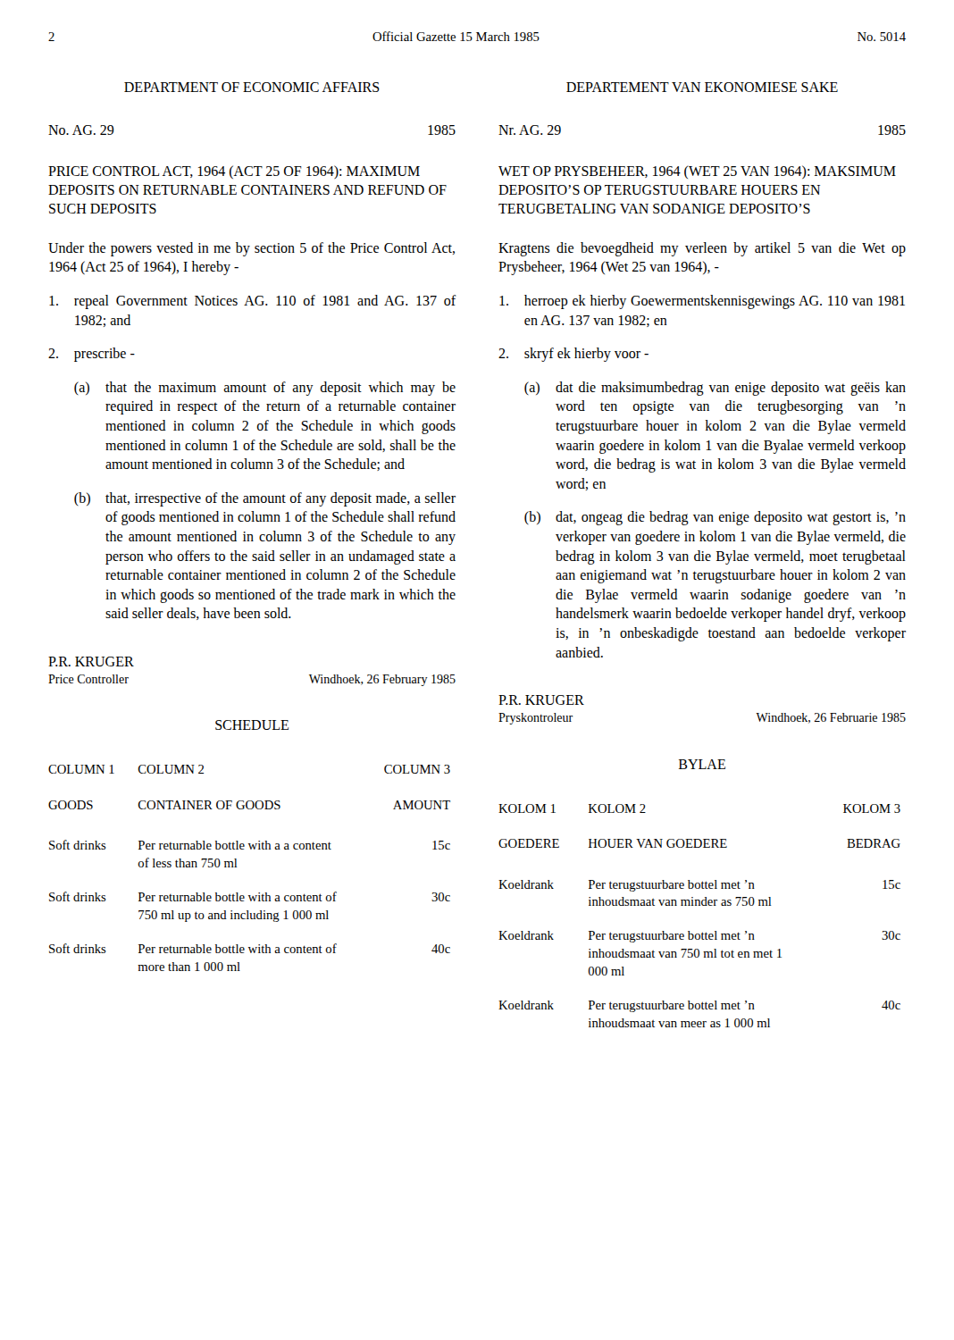2 Official Gazette 15 March 1985 No. 5014
Department of Economic Affairs
No. AG. 29 1985
Price Control Act, 1964 (Act 25 of 1964): Maximum Deposits on Returnable Containers and Refund of Such Deposits
Under the powers vested in me by section 5 of the Price Control Act, 1964 (Act 25 of 1964), I hereby -
1. repeal Government Notices AG. 110 of 1981 and AG. 137 of 1982; and
2. prescribe -
(a) that the maximum amount of any deposit which may be required in respect of the return of a returnable container mentioned in column 2 of the Schedule in which goods mentioned in column 1 of the Schedule are sold, shall be the amount mentioned in column 3 of the Schedule; and
(b) that, irrespective of the amount of any deposit made, a seller of goods mentioned in column 1 of the Schedule shall refund the amount mentioned in column 3 of the Schedule to any person who offers to the said seller in an undamaged state a returnable container mentioned in column 2 of the Schedule in which goods so mentioned of the trade mark in which the said seller deals, have been sold.
P.R. KRUGER
Price Controller Windhoek, 26 February 1985
Schedule
| Column 1 Goods | Column 2 Container of Goods | Column 3 Amount |
| --- | --- | --- |
| Soft drinks | Per returnable bottle with a a content of less than 750 ml | 15c |
| Soft drinks | Per returnable bottle with a content of 750 ml up to and including 1 000 ml | 30c |
| Soft drinks | Per returnable bottle with a content of more than 1 000 ml | 40c |
Departement van Ekonomiese Sake
Nr. AG. 29 1985
Wet op Prysbeheer, 1964 (Wet 25 van 1964): Maksimum Deposito’s op Terugstuurbare Houers en Terugbetaling van Sodanige Deposito’s
Kragtens die bevoegdheid my verleen by artikel 5 van die Wet op Prysbeheer, 1964 (Wet 25 van 1964), -
1. herroep ek hierby Goewermentskennisgewings AG. 110 van 1981 en AG. 137 van 1982; en
2. skryf ek hierby voor -
(a) dat die maksimumbedrag van enige deposito wat geëis kan word ten opsigte van die terugbesorging van ’n terugstuurbare houer in kolom 2 van die Bylae vermeld waarin goedere in kolom 1 van die Byalae vermeld verkoop word, die bedrag is wat in kolom 3 van die Bylae vermeld word; en
(b) dat, ongeag die bedrag van enige deposito wat gestort is, ’n verkoper van goedere in kolom 1 van die Bylae vermeld, die bedrag in kolom 3 van die Bylae vermeld, moet terugbetaal aan enigiemand wat ’n terugstuurbare houer in kolom 2 van die Bylae vermeld waarin sodanige goedere van ’n handelsmerk waarin bedoelde verkoper handel dryf, verkoop is, in ’n onbeskadigde toestand aan bedoelde verkoper aanbied.
P.R. KRUGER
Pryskontroleur Windhoek, 26 Februarie 1985
Bylae
| Kolom 1 Goedere | Kolom 2 Houer van Goedere | Kolom 3 Bedrag |
| --- | --- | --- |
| Koeldrank | Per terugstuurbare bottel met ’n inhoudsmaat van minder as 750 ml | 15c |
| Koeldrank | Per terugstuurbare bottel met ’n inhoudsmaat van 750 ml tot en met 1 000 ml | 30c |
| Koeldrank | Per terugstuurbare bottel met ’n inhoudsmaat van meer as 1 000 ml | 40c |